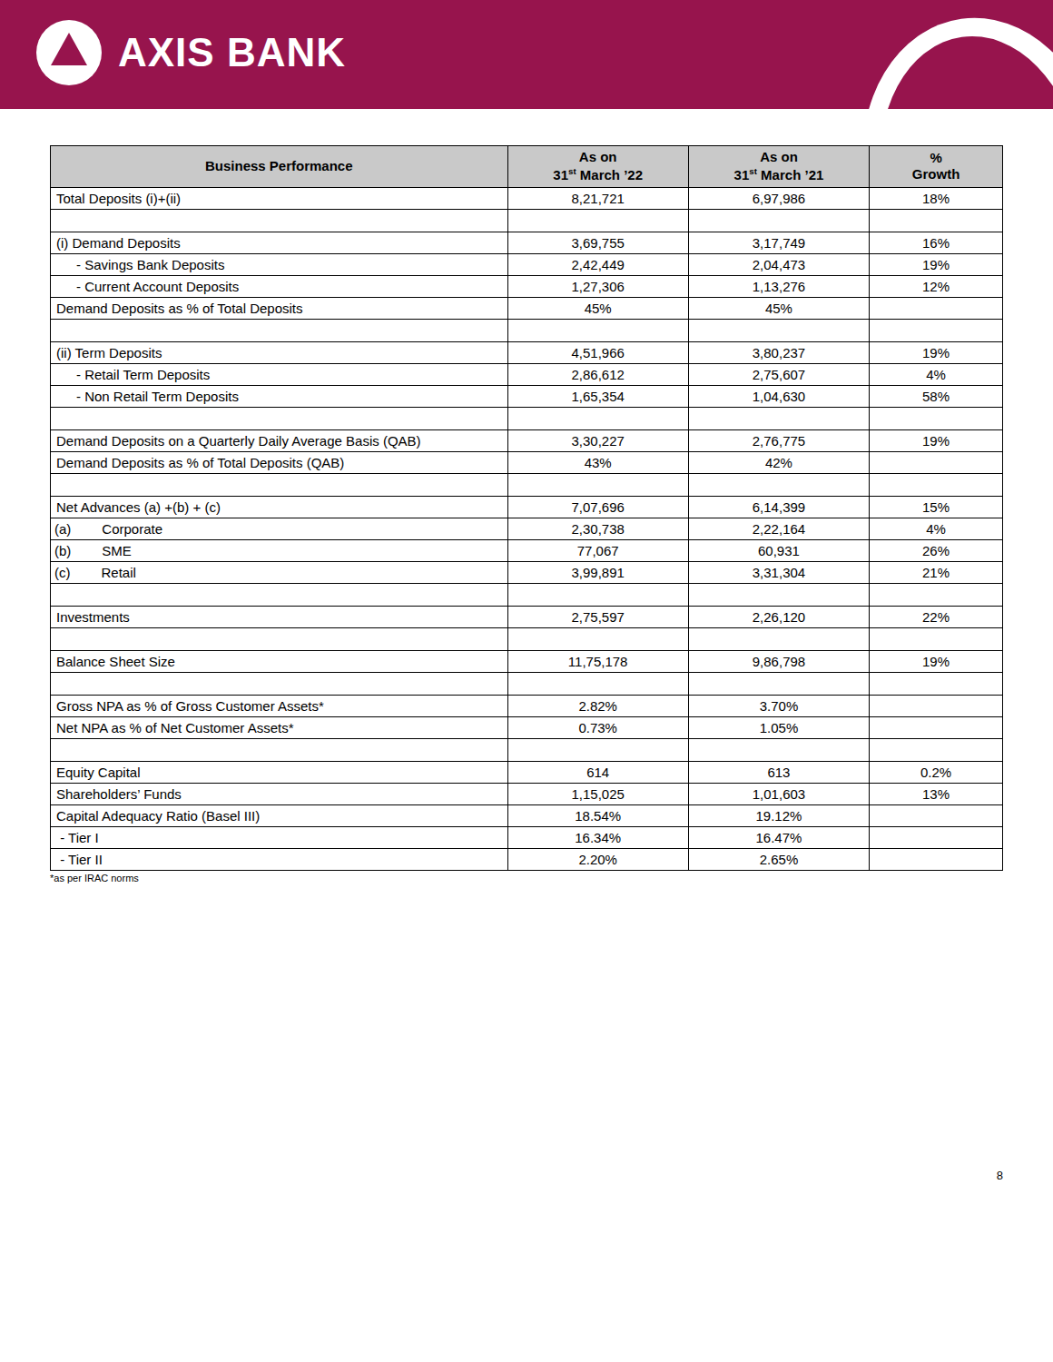AXIS BANK
| Business Performance | As on 31 st March ’22 | As on 31 st March ’21 | % Growth |
| --- | --- | --- | --- |
| Total Deposits (i)+(ii) | 8,21,721 | 6,97,986 | 18% |
| (i) Demand Deposits | 3,69,755 | 3,17,749 | 16% |
| - Savings Bank Deposits | 2,42,449 | 2,04,473 | 19% |
| - Current Account Deposits | 1,27,306 | 1,13,276 | 12% |
| Demand Deposits as % of Total Deposits | 45% | 45% | |
| (ii) Term Deposits | 4,51,966 | 3,80,237 | 19% |
| - Retail Term Deposits | 2,86,612 | 2,75,607 | 4% |
| - Non Retail Term Deposits | 1,65,354 | 1,04,630 | 58% |
| Demand Deposits on a Quarterly Daily Average Basis (QAB) | 3,30,227 | 2,76,775 | 19% |
| Demand Deposits as % of Total Deposits (QAB) | 43% | 42% | |
| Net Advances (a) +(b) + (c) | 7,07,696 | 6,14,399 | 15% |
| (a) Corporate | 2,30,738 | 2,22,164 | 4% |
| (b) SME | 77,067 | 60,931 | 26% |
| (c) Retail | 3,99,891 | 3,31,304 | 21% |
| Investments | 2,75,597 | 2,26,120 | 22% |
| Balance Sheet Size | 11,75,178 | 9,86,798 | 19% |
| Gross NPA as % of Gross Customer Assets* | 2.82% | 3.70% | |
| Net NPA as % of Net Customer Assets* | 0.73% | 1.05% | |
| Equity Capital | 614 | 613 | 0.2% |
| Shareholders’ Funds | 1,15,025 | 1,01,603 | 13% |
| Capital Adequacy Ratio (Basel III) | 18.54% | 19.12% | |
| - Tier I | 16.34% | 16.47% | |
| - Tier II | 2.20% | 2.65% | |
*as per IRAC norms
8